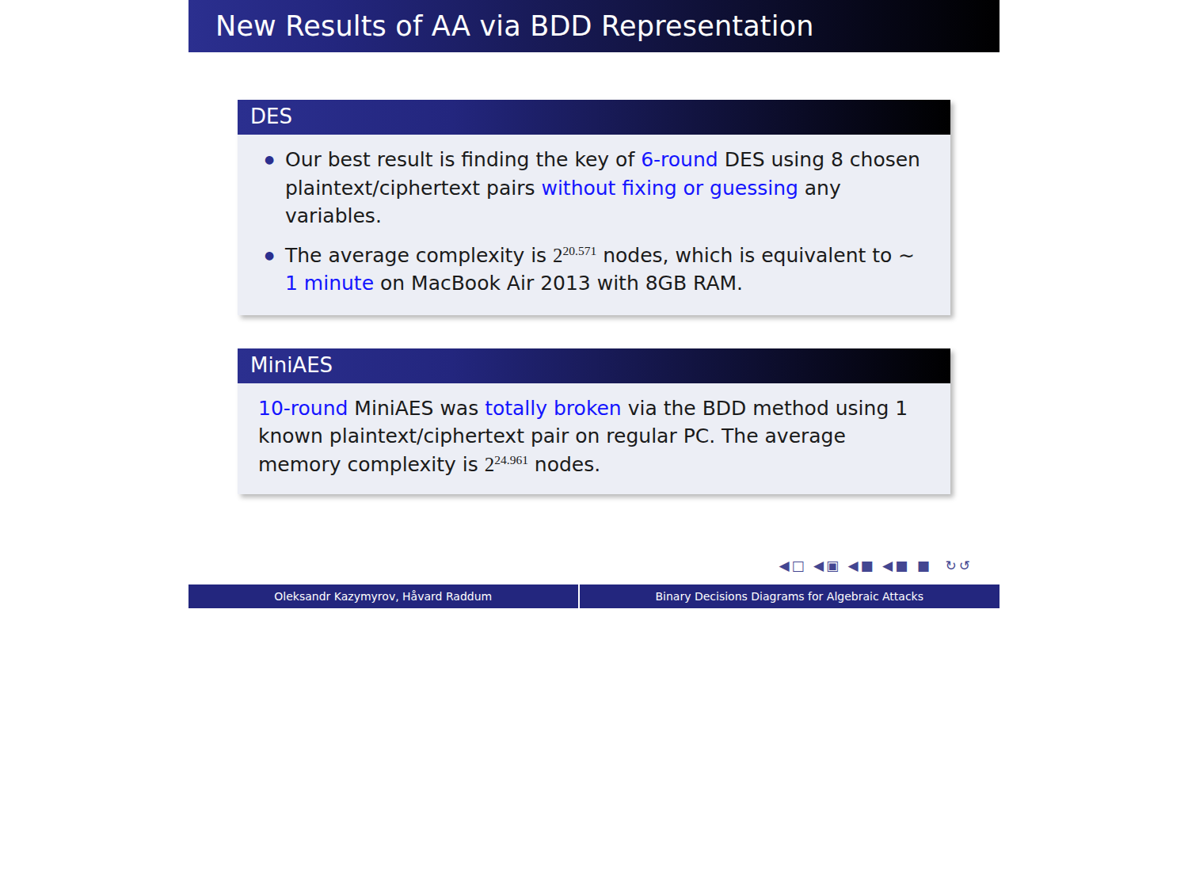New Results of AA via BDD Representation
DES
Our best result is finding the key of 6-round DES using 8 chosen plaintext/ciphertext pairs without fixing or guessing any variables.
The average complexity is 220.571 nodes, which is equivalent to ∼ 1 minute on MacBook Air 2013 with 8GB RAM.
MiniAES
10-round MiniAES was totally broken via the BDD method using 1 known plaintext/ciphertext pair on regular PC. The average memory complexity is 224.961 nodes.
◀□ ◀▣ ◀■ ◀■ ■ ↻↺
Oleksandr Kazymyrov, Håvard Raddum
Binary Decisions Diagrams for Algebraic Attacks